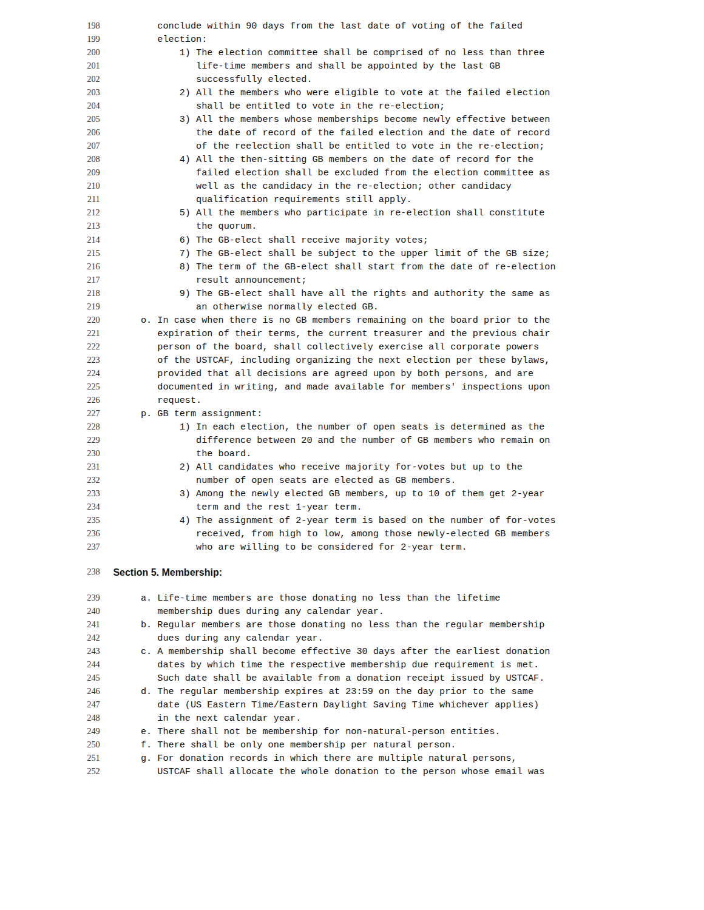198 conclude within 90 days from the last date of voting of the failed
199 election:
200 1) The election committee shall be comprised of no less than three
201 life-time members and shall be appointed by the last GB
202 successfully elected.
203 2) All the members who were eligible to vote at the failed election
204 shall be entitled to vote in the re-election;
205 3) All the members whose memberships become newly effective between
206 the date of record of the failed election and the date of record
207 of the reelection shall be entitled to vote in the re-election;
208 4) All the then-sitting GB members on the date of record for the
209 failed election shall be excluded from the election committee as
210 well as the candidacy in the re-election; other candidacy
211 qualification requirements still apply.
212 5) All the members who participate in re-election shall constitute
213 the quorum.
214 6) The GB-elect shall receive majority votes;
215 7) The GB-elect shall be subject to the upper limit of the GB size;
216 8) The term of the GB-elect shall start from the date of re-election
217 result announcement;
218 9) The GB-elect shall have all the rights and authority the same as
219 an otherwise normally elected GB.
220 o. In case when there is no GB members remaining on the board prior to the
221 expiration of their terms, the current treasurer and the previous chair
222 person of the board, shall collectively exercise all corporate powers
223 of the USTCAF, including organizing the next election per these bylaws,
224 provided that all decisions are agreed upon by both persons, and are
225 documented in writing, and made available for members' inspections upon
226 request.
227 p. GB term assignment:
228 1) In each election, the number of open seats is determined as the
229 difference between 20 and the number of GB members who remain on
230 the board.
231 2) All candidates who receive majority for-votes but up to the
232 number of open seats are elected as GB members.
233 3) Among the newly elected GB members, up to 10 of them get 2-year
234 term and the rest 1-year term.
235 4) The assignment of 2-year term is based on the number of for-votes
236 received, from high to low, among those newly-elected GB members
237 who are willing to be considered for 2-year term.
238
Section 5. Membership:
239 a. Life-time members are those donating no less than the lifetime
240 membership dues during any calendar year.
241 b. Regular members are those donating no less than the regular membership
242 dues during any calendar year.
243 c. A membership shall become effective 30 days after the earliest donation
244 dates by which time the respective membership due requirement is met.
245 Such date shall be available from a donation receipt issued by USTCAF.
246 d. The regular membership expires at 23:59 on the day prior to the same
247 date (US Eastern Time/Eastern Daylight Saving Time whichever applies)
248 in the next calendar year.
249 e. There shall not be membership for non-natural-person entities.
250 f. There shall be only one membership per natural person.
251 g. For donation records in which there are multiple natural persons,
252 USTCAF shall allocate the whole donation to the person whose email was